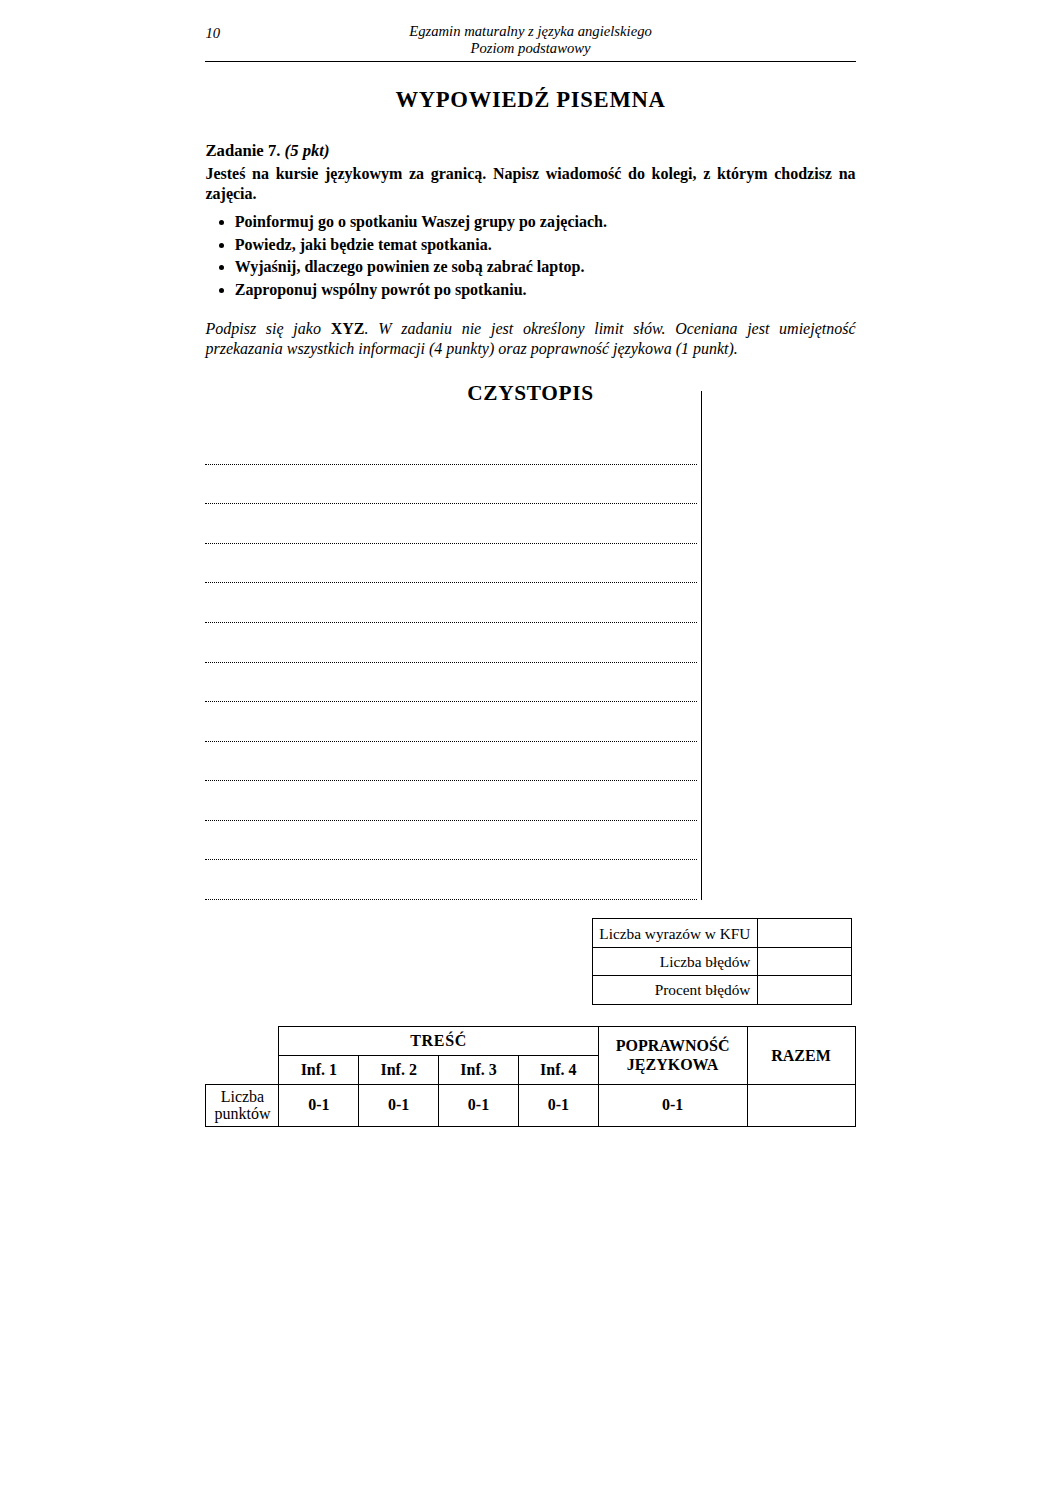10
Egzamin maturalny z języka angielskiego
Poziom podstawowy
WYPOWIEDŹ PISEMNA
Zadanie 7. (5 pkt)
Jesteś na kursie językowym za granicą. Napisz wiadomość do kolegi, z którym chodzisz na zajęcia.
Poinformuj go o spotkaniu Waszej grupy po zajęciach.
Powiedz, jaki będzie temat spotkania.
Wyjaśnij, dlaczego powinien ze sobą zabrać laptop.
Zaproponuj wspólny powrót po spotkaniu.
Podpisz się jako XYZ. W zadaniu nie jest określony limit słów. Oceniana jest umiejętność przekazania wszystkich informacji (4 punkty) oraz poprawność językowa (1 punkt).
CZYSTOPIS
| Liczba wyrazów w KFU | |
| Liczba błędów | |
| Procent błędów | |
| | TREŚĆ | POPRAWNOŚĆ JĘZYKOWA | RAZEM |
| | Inf. 1 | Inf. 2 | Inf. 3 | Inf. 4 |
| Liczba punktów | 0-1 | 0-1 | 0-1 | 0-1 | 0-1 | |